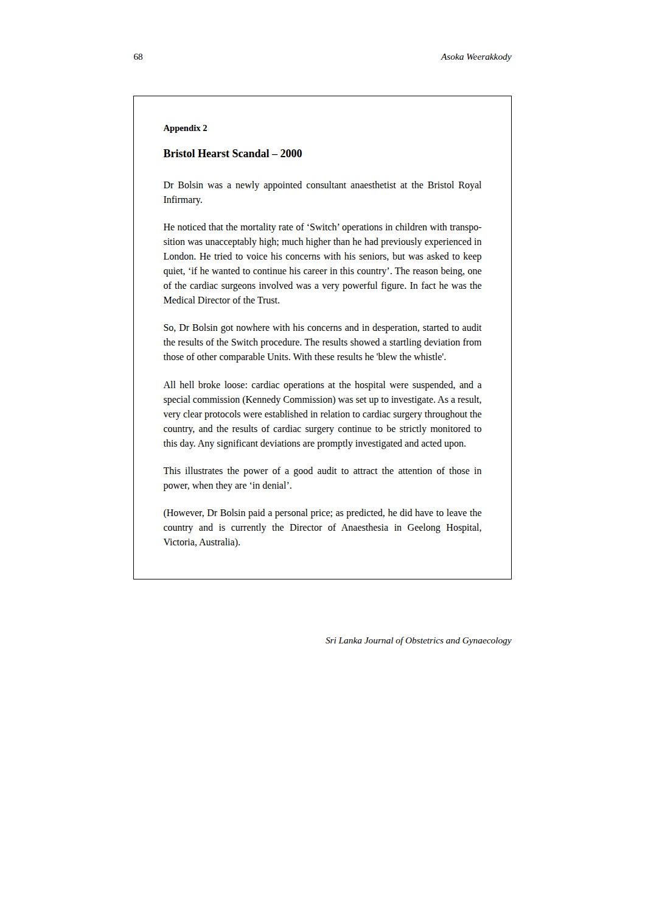68 Asoka Weerakkody
Appendix 2
Bristol Hearst Scandal – 2000
Dr Bolsin was a newly appointed consultant anaesthetist at the Bristol Royal Infirmary.
He noticed that the mortality rate of ‘Switch’ operations in children with transposition was unacceptably high; much higher than he had previously experienced in London. He tried to voice his concerns with his seniors, but was asked to keep quiet, ‘if he wanted to continue his career in this country’. The reason being, one of the cardiac surgeons involved was a very powerful figure. In fact he was the Medical Director of the Trust.
So, Dr Bolsin got nowhere with his concerns and in desperation, started to audit the results of the Switch procedure. The results showed a startling deviation from those of other comparable Units. With these results he 'blew the whistle'.
All hell broke loose: cardiac operations at the hospital were suspended, and a special commission (Kennedy Commission) was set up to investigate. As a result, very clear protocols were established in relation to cardiac surgery throughout the country, and the results of cardiac surgery continue to be strictly monitored to this day. Any significant deviations are promptly investigated and acted upon.
This illustrates the power of a good audit to attract the attention of those in power, when they are ‘in denial’.
(However, Dr Bolsin paid a personal price; as predicted, he did have to leave the country and is currently the Director of Anaesthesia in Geelong Hospital, Victoria, Australia).
Sri Lanka Journal of Obstetrics and Gynaecology